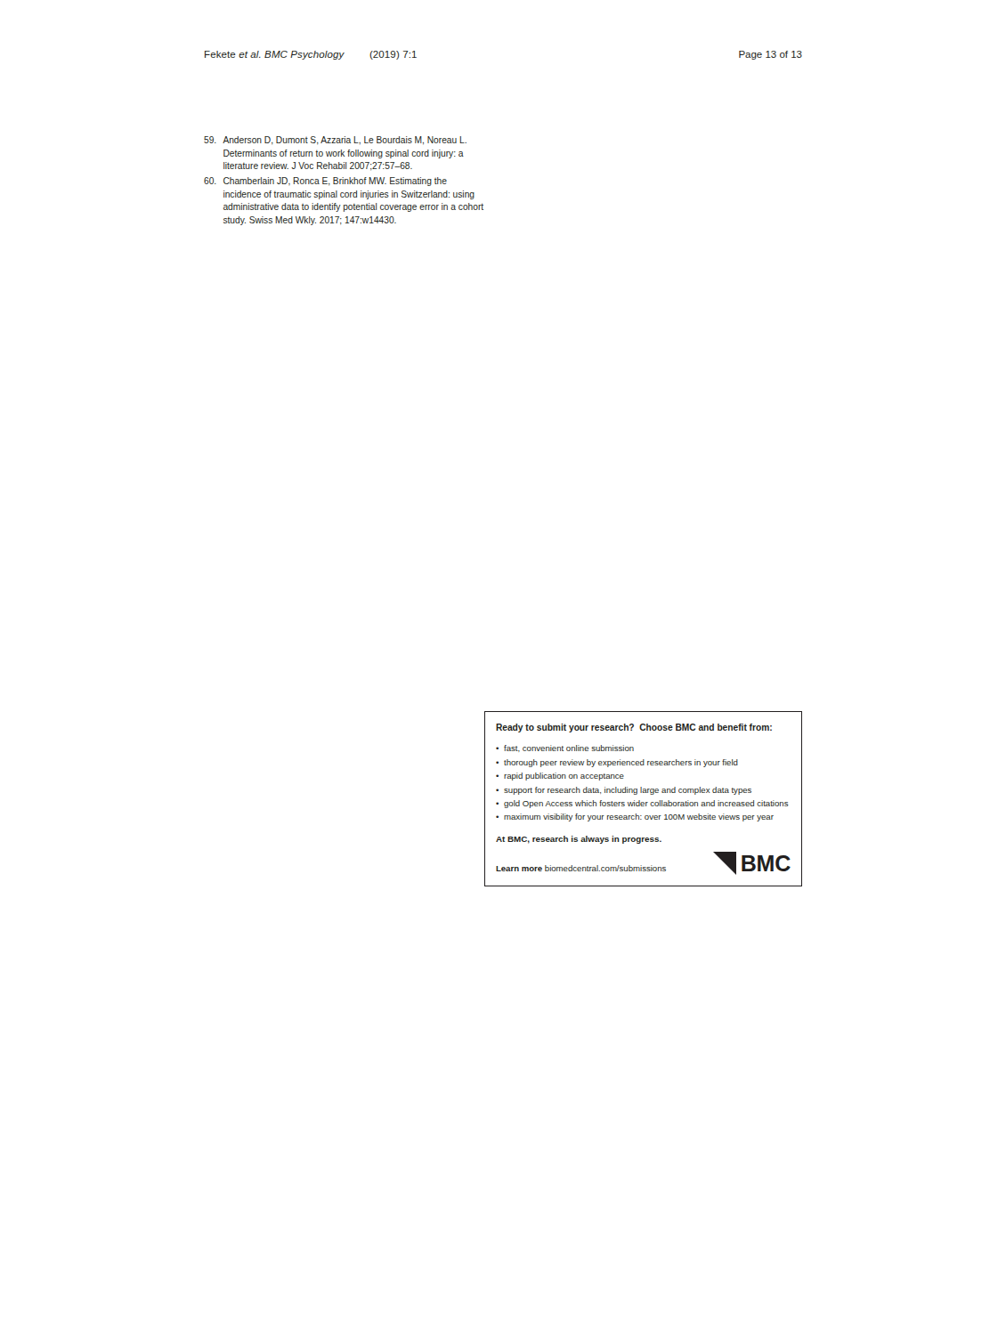Fekete et al. BMC Psychology (2019) 7:1
Page 13 of 13
59. Anderson D, Dumont S, Azzaria L, Le Bourdais M, Noreau L. Determinants of return to work following spinal cord injury: a literature review. J Voc Rehabil 2007;27:57–68.
60. Chamberlain JD, Ronca E, Brinkhof MW. Estimating the incidence of traumatic spinal cord injuries in Switzerland: using administrative data to identify potential coverage error in a cohort study. Swiss Med Wkly. 2017; 147:w14430.
Ready to submit your research? Choose BMC and benefit from:
fast, convenient online submission
thorough peer review by experienced researchers in your field
rapid publication on acceptance
support for research data, including large and complex data types
gold Open Access which fosters wider collaboration and increased citations
maximum visibility for your research: over 100M website views per year
At BMC, research is always in progress.
Learn more biomedcentral.com/submissions
BMC